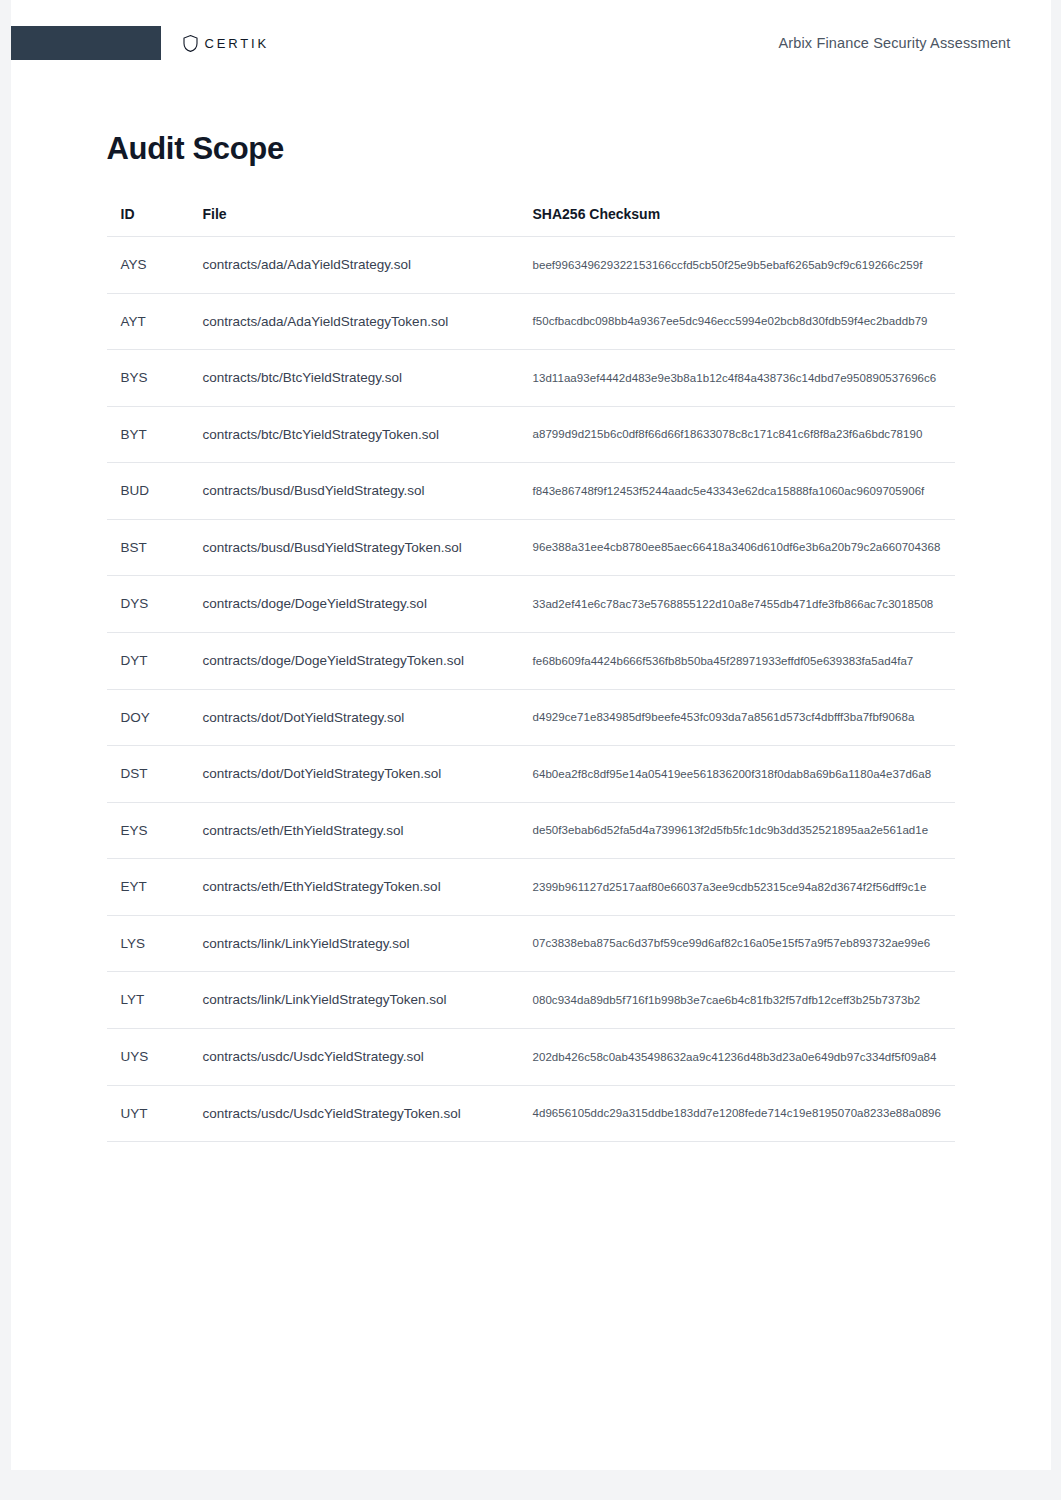CERTIK
Arbix Finance Security Assessment
Audit Scope
| ID | File | SHA256 Checksum |
| --- | --- | --- |
| AYS | contracts/ada/AdaYieldStrategy.sol | beef996349629322153166ccfd5cb50f25e9b5ebaf6265ab9cf9c619266c259f |
| AYT | contracts/ada/AdaYieldStrategyToken.sol | f50cfbacdbc098bb4a9367ee5dc946ecc5994e02bcb8d30fdb59f4ec2baddb79 |
| BYS | contracts/btc/BtcYieldStrategy.sol | 13d11aa93ef4442d483e9e3b8a1b12c4f84a438736c14dbd7e950890537696c6 |
| BYT | contracts/btc/BtcYieldStrategyToken.sol | a8799d9d215b6c0df8f66d66f18633078c8c171c841c6f8f8a23f6a6bdc78190 |
| BUD | contracts/busd/BusdYieldStrategy.sol | f843e86748f9f12453f5244aadc5e43343e62dca15888fa1060ac9609705906f |
| BST | contracts/busd/BusdYieldStrategyToken.sol | 96e388a31ee4cb8780ee85aec66418a3406d610df6e3b6a20b79c2a660704368 |
| DYS | contracts/doge/DogeYieldStrategy.sol | 33ad2ef41e6c78ac73e5768855122d10a8e7455db471dfe3fb866ac7c3018508 |
| DYT | contracts/doge/DogeYieldStrategyToken.sol | fe68b609fa4424b666f536fb8b50ba45f28971933effdf05e639383fa5ad4fa7 |
| DOY | contracts/dot/DotYieldStrategy.sol | d4929ce71e834985df9beefe453fc093da7a8561d573cf4dbfff3ba7fbf9068a |
| DST | contracts/dot/DotYieldStrategyToken.sol | 64b0ea2f8c8df95e14a05419ee561836200f318f0dab8a69b6a1180a4e37d6a8 |
| EYS | contracts/eth/EthYieldStrategy.sol | de50f3ebab6d52fa5d4a7399613f2d5fb5fc1dc9b3dd352521895aa2e561ad1e |
| EYT | contracts/eth/EthYieldStrategyToken.sol | 2399b961127d2517aaf80e66037a3ee9cdb52315ce94a82d3674f2f56dff9c1e |
| LYS | contracts/link/LinkYieldStrategy.sol | 07c3838eba875ac6d37bf59ce99d6af82c16a05e15f57a9f57eb893732ae99e6 |
| LYT | contracts/link/LinkYieldStrategyToken.sol | 080c934da89db5f716f1b998b3e7cae6b4c81fb32f57dfb12ceff3b25b7373b2 |
| UYS | contracts/usdc/UsdcYieldStrategy.sol | 202db426c58c0ab435498632aa9c41236d48b3d23a0e649db97c334df5f09a84 |
| UYT | contracts/usdc/UsdcYieldStrategyToken.sol | 4d9656105ddc29a315ddbe183dd7e1208fede714c19e8195070a8233e88a0896 |